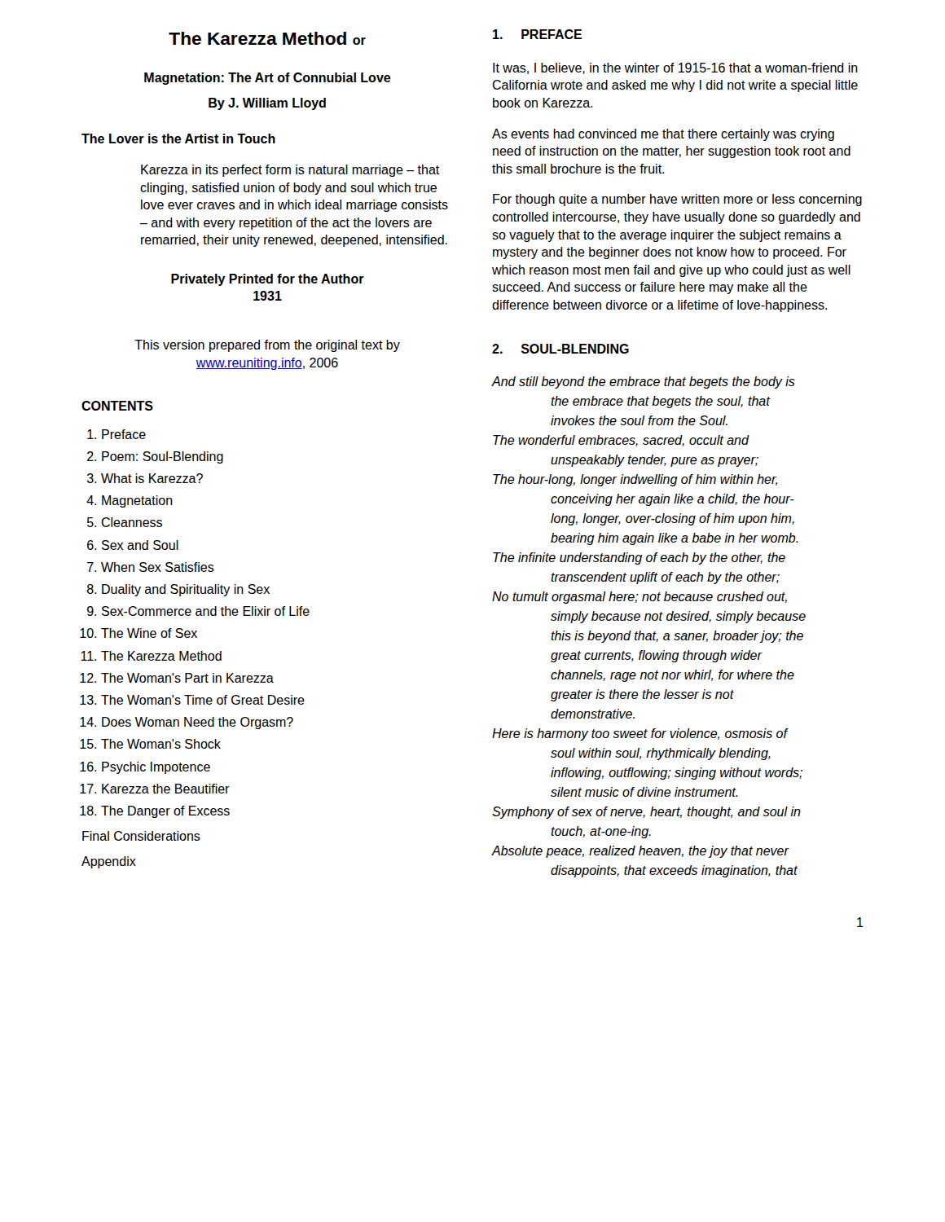The Karezza Method or
Magnetation: The Art of Connubial Love
By J. William Lloyd
The Lover is the Artist in Touch
Karezza in its perfect form is natural marriage – that clinging, satisfied union of body and soul which true love ever craves and in which ideal marriage consists – and with every repetition of the act the lovers are remarried, their unity renewed, deepened, intensified.
Privately Printed for the Author1931
This version prepared from the original text by www.reuniting.info, 2006
CONTENTS
Preface
Poem: Soul-Blending
What is Karezza?
Magnetation
Cleanness
Sex and Soul
When Sex Satisfies
Duality and Spirituality in Sex
Sex-Commerce and the Elixir of Life
The Wine of Sex
The Karezza Method
The Woman's Part in Karezza
The Woman's Time of Great Desire
Does Woman Need the Orgasm?
The Woman's Shock
Psychic Impotence
Karezza the Beautifier
The Danger of Excess
Final Considerations
Appendix
1. PREFACE
It was, I believe, in the winter of 1915-16 that a woman-friend in California wrote and asked me why I did not write a special little book on Karezza.
As events had convinced me that there certainly was crying need of instruction on the matter, her suggestion took root and this small brochure is the fruit.
For though quite a number have written more or less concerning controlled intercourse, they have usually done so guardedly and so vaguely that to the average inquirer the subject remains a mystery and the beginner does not know how to proceed. For which reason most men fail and give up who could just as well succeed. And success or failure here may make all the difference between divorce or a lifetime of love-happiness.
2. SOUL-BLENDING
And still beyond the embrace that begets the body is
the embrace that begets the soul, that
invokes the soul from the Soul.
The wonderful embraces, sacred, occult and
unspeakably tender, pure as prayer;
The hour-long, longer indwelling of him within her,
conceiving her again like a child, the hour-
long, longer, over-closing of him upon him,
bearing him again like a babe in her womb.
The infinite understanding of each by the other, the
transcendent uplift of each by the other;
No tumult orgasmal here; not because crushed out,
simply because not desired, simply because
this is beyond that, a saner, broader joy; the
great currents, flowing through wider
channels, rage not nor whirl, for where the
greater is there the lesser is not
demonstrative.
Here is harmony too sweet for violence, osmosis of
soul within soul, rhythmically blending,
inflowing, outflowing; singing without words;
silent music of divine instrument.
Symphony of sex of nerve, heart, thought, and soul in
touch, at-one-ing.
Absolute peace, realized heaven, the joy that never
disappoints, that exceeds imagination, that
1